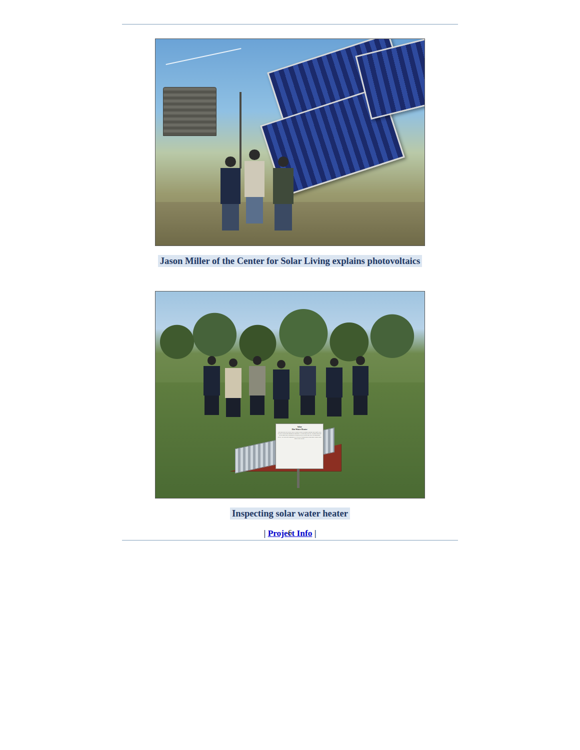Jason Miller of the Center for Solar Living explains photovoltaics
Solar
Hot Water Heater
This solar hot water heater uses evacuated tubes to absorb sunlight and transfer heat to water circulating through the manifold. Even on cool days the vacuum insulation keeps losses low, allowing the system to deliver useful hot water for household needs. The collector is mounted at a fixed tilt facing south to maximize annual solar gain at this latitude.
Inspecting solar water heater
| Project Info |
6